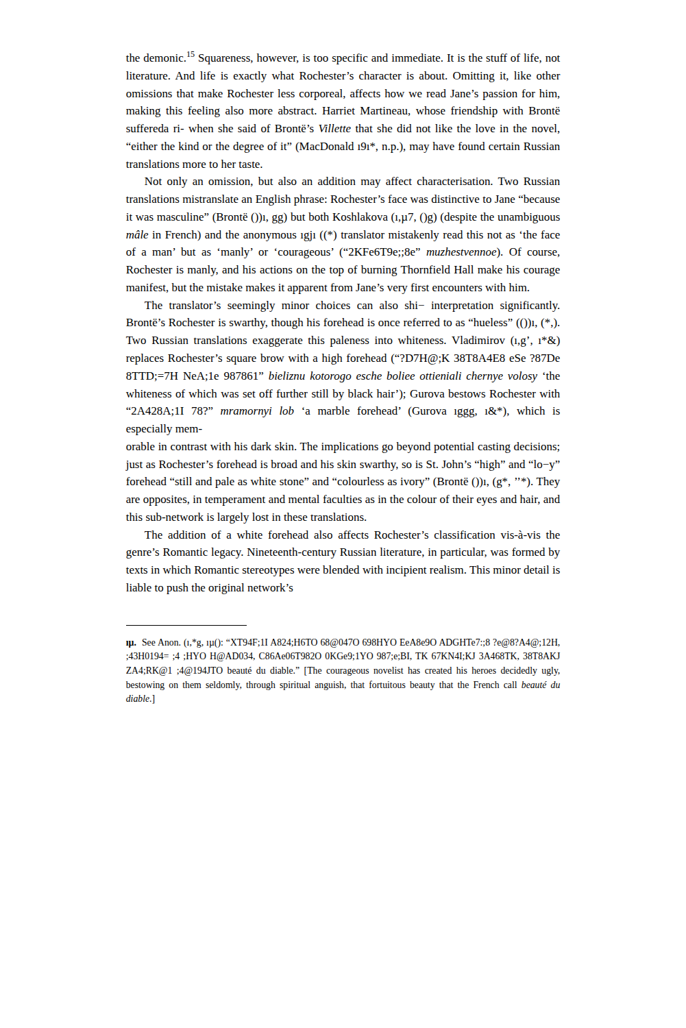the demonic.15 Squareness, however, is too specific and immediate. It is the stuff of life, not literature. And life is exactly what Rochester’s character is about. Omitting it, like other omissions that make Rochester less corporeal, affects how we read Jane’s passion for him, making this feeling also more abstract. Harriet Martineau, whose friendship with Brontë suffereda ri- when she said of Brontë’s Villette that she did not like the love in the novel, “either the kind or the degree of it” (MacDonald ı9ı*, n.p.), may have found certain Russian translations more to her taste.
Not only an omission, but also an addition may affect characterisation. Two Russian translations mistranslate an English phrase: Rochester’s face was distinctive to Jane “because it was masculine” (Brontë ())ı, gg) but both Koshlakova (ı,µ7, ()g) (despite the unambiguous mâle in French) and the anonymous ıgjı ((*) translator mistakenly read this not as ‘the face of a man’ but as ‘manly’ or ‘courageous’ (“2KFe6T9e;;8e” muzhestvennoe). Of course, Rochester is manly, and his actions on the top of burning Thornfield Hall make his courage manifest, but the mistake makes it apparent from Jane’s very first encounters with him.
The translator’s seemingly minor choices can also shi− interpretation significantly. Brontë’s Rochester is swarthy, though his forehead is once referred to as “hueless” (())ı, (*,). Two Russian translations exaggerate this paleness into whiteness. Vladimirov (ı,g’, ı*&) replaces Rochester’s square brow with a high forehead (“?D7H@;K 38T8A4E8 eSe ?87De 8TTD;=7H NeA;1e 987861” bieliznu kotorogo esche boliee ottieniali chernye volosy ‘the whiteness of which was set off further still by black hair’); Gurova bestows Rochester with “2A428A;1I 78?” mramornyi lob ‘a marble forehead’ (Gurova ıggg, ı&*), which is especially mem-
orable in contrast with his dark skin. The implications go beyond potential casting decisions; just as Rochester’s forehead is broad and his skin swarthy, so is St. John’s “high” and “lo−y” forehead “still and pale as white stone” and “colourless as ivory” (Brontë ())ı, (g*, ’’*). They are opposites, in temperament and mental faculties as in the colour of their eyes and hair, and this sub-network is largely lost in these translations.
The addition of a white forehead also affects Rochester’s classification vis-à-vis the genre’s Romantic legacy. Nineteenth-century Russian literature, in particular, was formed by texts in which Romantic stereotypes were blended with incipient realism. This minor detail is liable to push the original network’s
ıµ. See Anon. (ı,*g, ıµ(): “XT94F;1I A824;H6TO 68@047O 698HYO EeA8e9O ADGHTe7:;8 ?e@8?A4@;12H, ;43H0194= ;4 ;HYO H@AD034, C86Ae06T982O 0KGe9;1YO 987;e;BI, TK 67KN4I;KJ 3A468TK, 38T8AKJ ZA4;RK@1 ;4@194JTO beauté du diable.” [The courageous novelist has created his heroes decidedly ugly, bestowing on them seldomly, through spiritual anguish, that fortuitous beauty that the French call beauté du diable.]